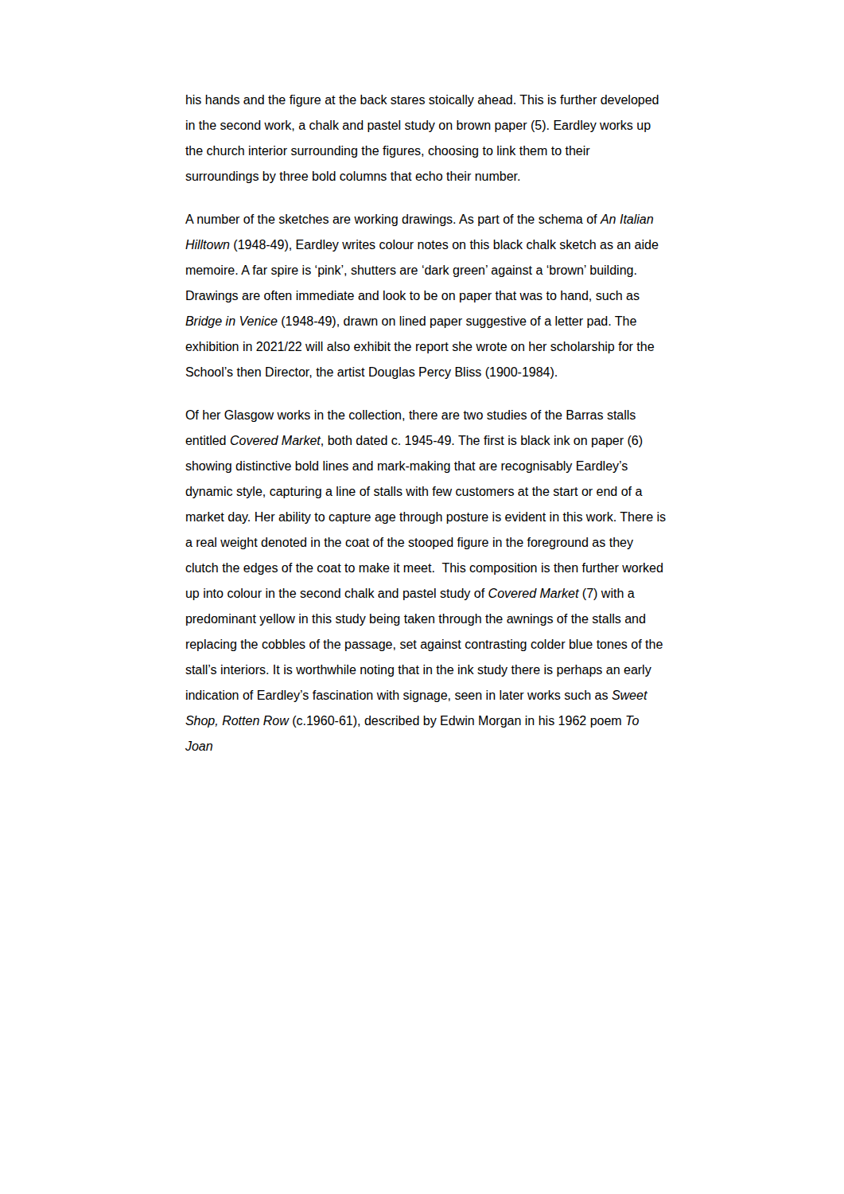his hands and the figure at the back stares stoically ahead. This is further developed in the second work, a chalk and pastel study on brown paper (5). Eardley works up the church interior surrounding the figures, choosing to link them to their surroundings by three bold columns that echo their number.
A number of the sketches are working drawings. As part of the schema of An Italian Hilltown (1948-49), Eardley writes colour notes on this black chalk sketch as an aide memoire. A far spire is ‘pink’, shutters are ‘dark green’ against a ‘brown’ building. Drawings are often immediate and look to be on paper that was to hand, such as Bridge in Venice (1948-49), drawn on lined paper suggestive of a letter pad. The exhibition in 2021/22 will also exhibit the report she wrote on her scholarship for the School’s then Director, the artist Douglas Percy Bliss (1900-1984).
Of her Glasgow works in the collection, there are two studies of the Barras stalls entitled Covered Market, both dated c. 1945-49. The first is black ink on paper (6) showing distinctive bold lines and mark-making that are recognisably Eardley’s dynamic style, capturing a line of stalls with few customers at the start or end of a market day. Her ability to capture age through posture is evident in this work. There is a real weight denoted in the coat of the stooped figure in the foreground as they clutch the edges of the coat to make it meet. This composition is then further worked up into colour in the second chalk and pastel study of Covered Market (7) with a predominant yellow in this study being taken through the awnings of the stalls and replacing the cobbles of the passage, set against contrasting colder blue tones of the stall’s interiors. It is worthwhile noting that in the ink study there is perhaps an early indication of Eardley’s fascination with signage, seen in later works such as Sweet Shop, Rotten Row (c.1960-61), described by Edwin Morgan in his 1962 poem To Joan